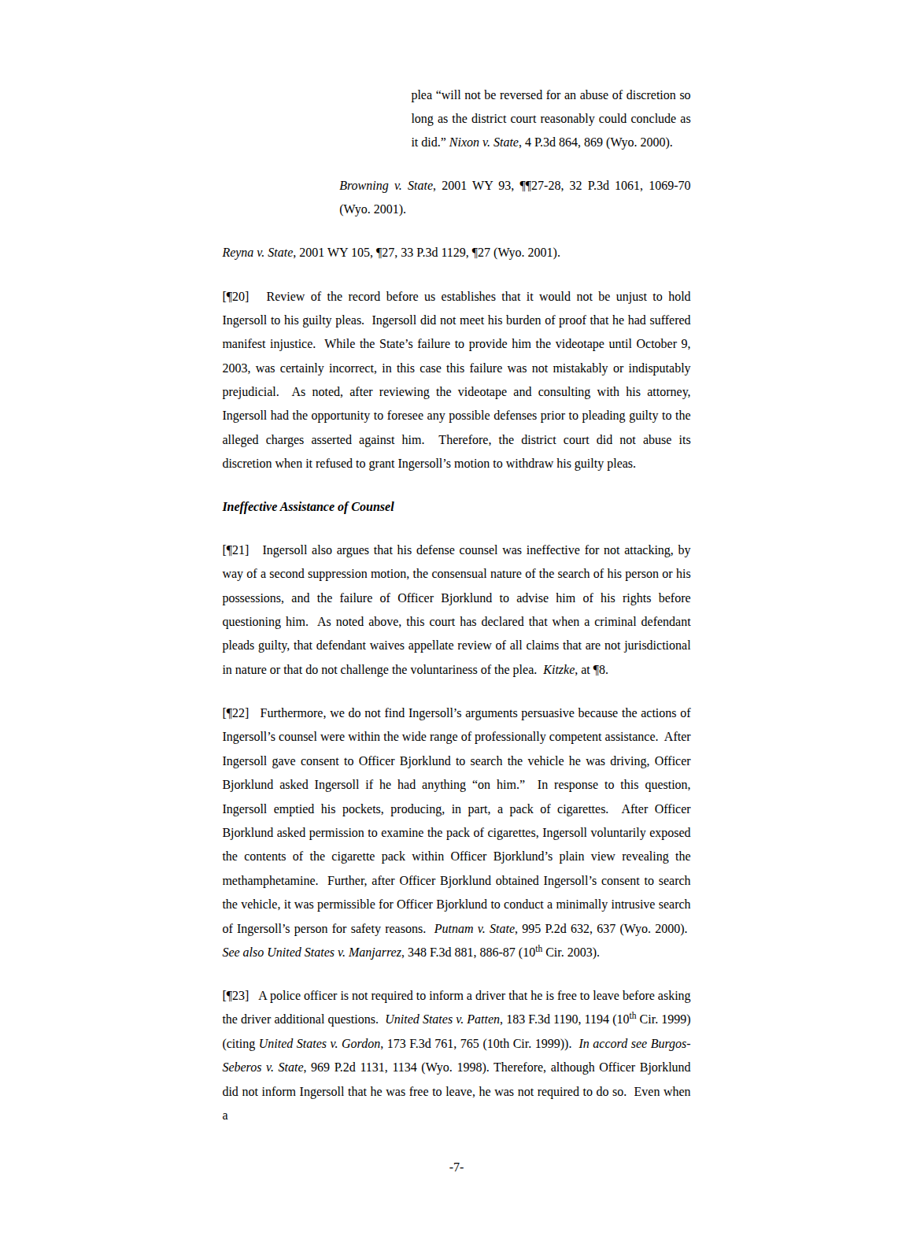plea “will not be reversed for an abuse of discretion so long as the district court reasonably could conclude as it did.” Nixon v. State, 4 P.3d 864, 869 (Wyo. 2000).
Browning v. State, 2001 WY 93, ¶¶27-28, 32 P.3d 1061, 1069-70 (Wyo. 2001).
Reyna v. State, 2001 WY 105, ¶27, 33 P.3d 1129, ¶27 (Wyo. 2001).
[¶20] Review of the record before us establishes that it would not be unjust to hold Ingersoll to his guilty pleas. Ingersoll did not meet his burden of proof that he had suffered manifest injustice. While the State’s failure to provide him the videotape until October 9, 2003, was certainly incorrect, in this case this failure was not mistakably or indisputably prejudicial. As noted, after reviewing the videotape and consulting with his attorney, Ingersoll had the opportunity to foresee any possible defenses prior to pleading guilty to the alleged charges asserted against him. Therefore, the district court did not abuse its discretion when it refused to grant Ingersoll’s motion to withdraw his guilty pleas.
Ineffective Assistance of Counsel
[¶21] Ingersoll also argues that his defense counsel was ineffective for not attacking, by way of a second suppression motion, the consensual nature of the search of his person or his possessions, and the failure of Officer Bjorklund to advise him of his rights before questioning him. As noted above, this court has declared that when a criminal defendant pleads guilty, that defendant waives appellate review of all claims that are not jurisdictional in nature or that do not challenge the voluntariness of the plea. Kitzke, at ¶8.
[¶22] Furthermore, we do not find Ingersoll’s arguments persuasive because the actions of Ingersoll’s counsel were within the wide range of professionally competent assistance. After Ingersoll gave consent to Officer Bjorklund to search the vehicle he was driving, Officer Bjorklund asked Ingersoll if he had anything “on him.” In response to this question, Ingersoll emptied his pockets, producing, in part, a pack of cigarettes. After Officer Bjorklund asked permission to examine the pack of cigarettes, Ingersoll voluntarily exposed the contents of the cigarette pack within Officer Bjorklund’s plain view revealing the methamphetamine. Further, after Officer Bjorklund obtained Ingersoll’s consent to search the vehicle, it was permissible for Officer Bjorklund to conduct a minimally intrusive search of Ingersoll’s person for safety reasons. Putnam v. State, 995 P.2d 632, 637 (Wyo. 2000). See also United States v. Manjarrez, 348 F.3d 881, 886-87 (10th Cir. 2003).
[¶23] A police officer is not required to inform a driver that he is free to leave before asking the driver additional questions. United States v. Patten, 183 F.3d 1190, 1194 (10th Cir. 1999) (citing United States v. Gordon, 173 F.3d 761, 765 (10th Cir. 1999)). In accord see Burgos-Seberos v. State, 969 P.2d 1131, 1134 (Wyo. 1998). Therefore, although Officer Bjorklund did not inform Ingersoll that he was free to leave, he was not required to do so. Even when a
-7-